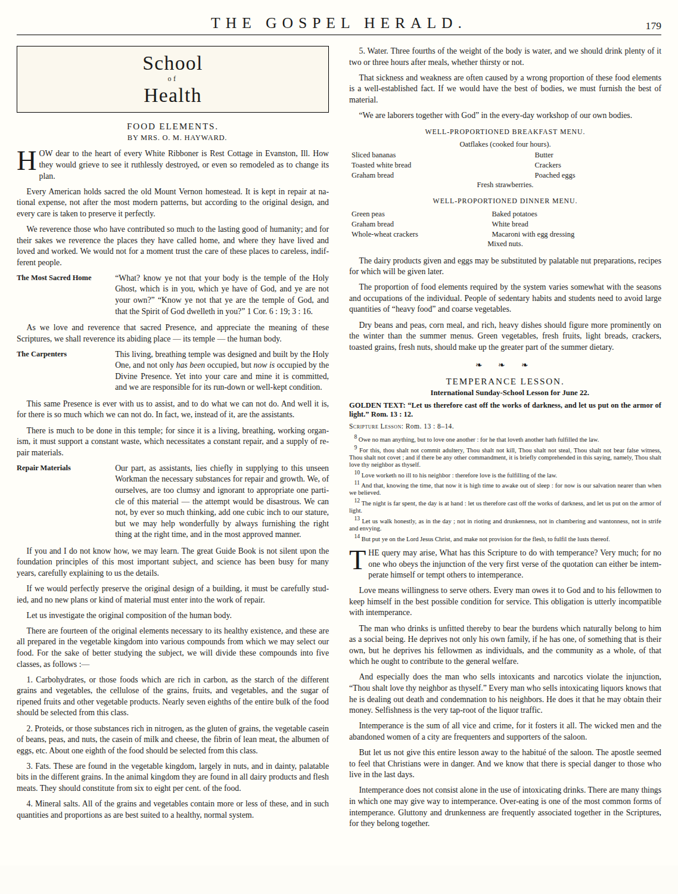The Gospel Herald.
179
School
of
Health
Food Elements.
By Mrs. O. M. Hayward.
HOW dear to the heart of every White Ribboner is Rest Cottage in Evanston, Ill. How they would grieve to see it ruthlessly destroyed, or even so remodeled as to change its plan.
Every American holds sacred the old Mount Vernon homestead. It is kept in repair at national expense, not after the most modern patterns, but according to the original design, and every care is taken to preserve it perfectly.
We reverence those who have contributed so much to the lasting good of humanity; and for their sakes we reverence the places they have called home, and where they have lived and loved and worked. We would not for a moment trust the care of these places to careless, indifferent people.
The Most Sacred Home
“What? know ye not that your body is the temple of the Holy Ghost, which is in you, which ye have of God, and ye are not your own?” “Know ye not that ye are the temple of God, and that the Spirit of God dwelleth in you?” 1 Cor. 6 : 19; 3 : 16.
As we love and reverence that sacred Presence, and appreciate the meaning of these Scriptures, we shall reverence its abiding place — its temple — the human body.
The Carpenters
This living, breathing temple was designed and built by the Holy One, and not only has been occupied, but now is occupied by the Divine Presence. Yet into your care and mine it is committed, and we are responsible for its run-down or well-kept condition.
This same Presence is ever with us to assist, and to do what we can not do. And well it is, for there is so much which we can not do. In fact, we, instead of it, are the assistants.
There is much to be done in this temple; for since it is a living, breathing, working organism, it must support a constant waste, which necessitates a constant repair, and a supply of repair materials.
Repair Materials
Our part, as assistants, lies chiefly in supplying to this unseen Workman the necessary substances for repair and growth. We, of ourselves, are too clumsy and ignorant to appropriate one particle of this material — the attempt would be disastrous. We can not, by ever so much thinking, add one cubic inch to our stature, but we may help wonderfully by always furnishing the right thing at the right time, and in the most approved manner.
If you and I do not know how, we may learn. The great Guide Book is not silent upon the foundation principles of this most important subject, and science has been busy for many years, carefully explaining to us the details.
If we would perfectly preserve the original design of a building, it must be carefully studied, and no new plans or kind of material must enter into the work of repair.
Let us investigate the original composition of the human body.
There are fourteen of the original elements necessary to its healthy existence, and these are all prepared in the vegetable kingdom into various compounds from which we may select our food. For the sake of better studying the subject, we will divide these compounds into five classes, as follows :—
1. Carbohydrates, or those foods which are rich in carbon, as the starch of the different grains and vegetables, the cellulose of the grains, fruits, and vegetables, and the sugar of ripened fruits and other vegetable products. Nearly seven eighths of the entire bulk of the food should be selected from this class.
2. Proteids, or those substances rich in nitrogen, as the gluten of grains, the vegetable casein of beans, peas, and nuts, the casein of milk and cheese, the fibrin of lean meat, the albumen of eggs, etc. About one eighth of the food should be selected from this class.
3. Fats. These are found in the vegetable kingdom, largely in nuts, and in dainty, palatable bits in the different grains. In the animal kingdom they are found in all dairy products and flesh meats. They should constitute from six to eight per cent. of the food.
4. Mineral salts. All of the grains and vegetables contain more or less of these, and in such quantities and proportions as are best suited to a healthy, normal system.
5. Water. Three fourths of the weight of the body is water, and we should drink plenty of it two or three hours after meals, whether thirsty or not.
That sickness and weakness are often caused by a wrong proportion of these food elements is a well-established fact. If we would have the best of bodies, we must furnish the best of material.
“We are laborers together with God” in the every-day workshop of our own bodies.
Well-Proportioned Breakfast Menu.
Oatflakes (cooked four hours).
| Sliced bananas | Butter |
| Toasted white bread | Crackers |
| Graham bread | Poached eggs |
Fresh strawberries.
Well-Proportioned Dinner Menu.
| Green peas | Baked potatoes |
| Graham bread | White bread |
| Whole-wheat crackers | Macaroni with egg dressing |
Mixed nuts.
The dairy products given and eggs may be substituted by palatable nut preparations, recipes for which will be given later.
The proportion of food elements required by the system varies somewhat with the seasons and occupations of the individual. People of sedentary habits and students need to avoid large quantities of “heavy food” and coarse vegetables.
Dry beans and peas, corn meal, and rich, heavy dishes should figure more prominently on the winter than the summer menus. Green vegetables, fresh fruits, light breads, crackers, toasted grains, fresh nuts, should make up the greater part of the summer dietary.
❧ ❧ ❧
Temperance Lesson.
International Sunday-School Lesson for June 22.
GOLDEN TEXT: “Let us therefore cast off the works of darkness, and let us put on the armor of light.” Rom. 13 : 12.
Scripture Lesson: Rom. 13 : 8–14.
8 Owe no man anything, but to love one another : for he that loveth another hath fulfilled the law.
9 For this, thou shalt not commit adultery, Thou shalt not kill, Thou shalt not steal, Thou shalt not bear false witness, Thou shalt not covet ; and if there be any other commandment, it is briefly comprehended in this saying, namely, Thou shalt love thy neighbor as thyself.
10 Love worketh no ill to his neighbor : therefore love is the fulfilling of the law.
11 And that, knowing the time, that now it is high time to awake out of sleep : for now is our salvation nearer than when we believed.
12 The night is far spent, the day is at hand : let us therefore cast off the works of darkness, and let us put on the armor of light.
13 Let us walk honestly, as in the day ; not in rioting and drunkenness, not in chambering and wantonness, not in strife and envying.
14 But put ye on the Lord Jesus Christ, and make not provision for the flesh, to fulfil the lusts thereof.
THE query may arise, What has this Scripture to do with temperance? Very much; for no one who obeys the injunction of the very first verse of the quotation can either be intemperate himself or tempt others to intemperance.
Love means willingness to serve others. Every man owes it to God and to his fellowmen to keep himself in the best possible condition for service. This obligation is utterly incompatible with intemperance.
The man who drinks is unfitted thereby to bear the burdens which naturally belong to him as a social being. He deprives not only his own family, if he has one, of something that is their own, but he deprives his fellowmen as individuals, and the community as a whole, of that which he ought to contribute to the general welfare.
And especially does the man who sells intoxicants and narcotics violate the injunction, “Thou shalt love thy neighbor as thyself.” Every man who sells intoxicating liquors knows that he is dealing out death and condemnation to his neighbors. He does it that he may obtain their money. Selfishness is the very tap-root of the liquor traffic.
Intemperance is the sum of all vice and crime, for it fosters it all. The wicked men and the abandoned women of a city are frequenters and supporters of the saloon.
But let us not give this entire lesson away to the habitué of the saloon. The apostle seemed to feel that Christians were in danger. And we know that there is special danger to those who live in the last days.
Intemperance does not consist alone in the use of intoxicating drinks. There are many things in which one may give way to intemperance. Over-eating is one of the most common forms of intemperance. Gluttony and drunkenness are frequently associated together in the Scriptures, for they belong together.